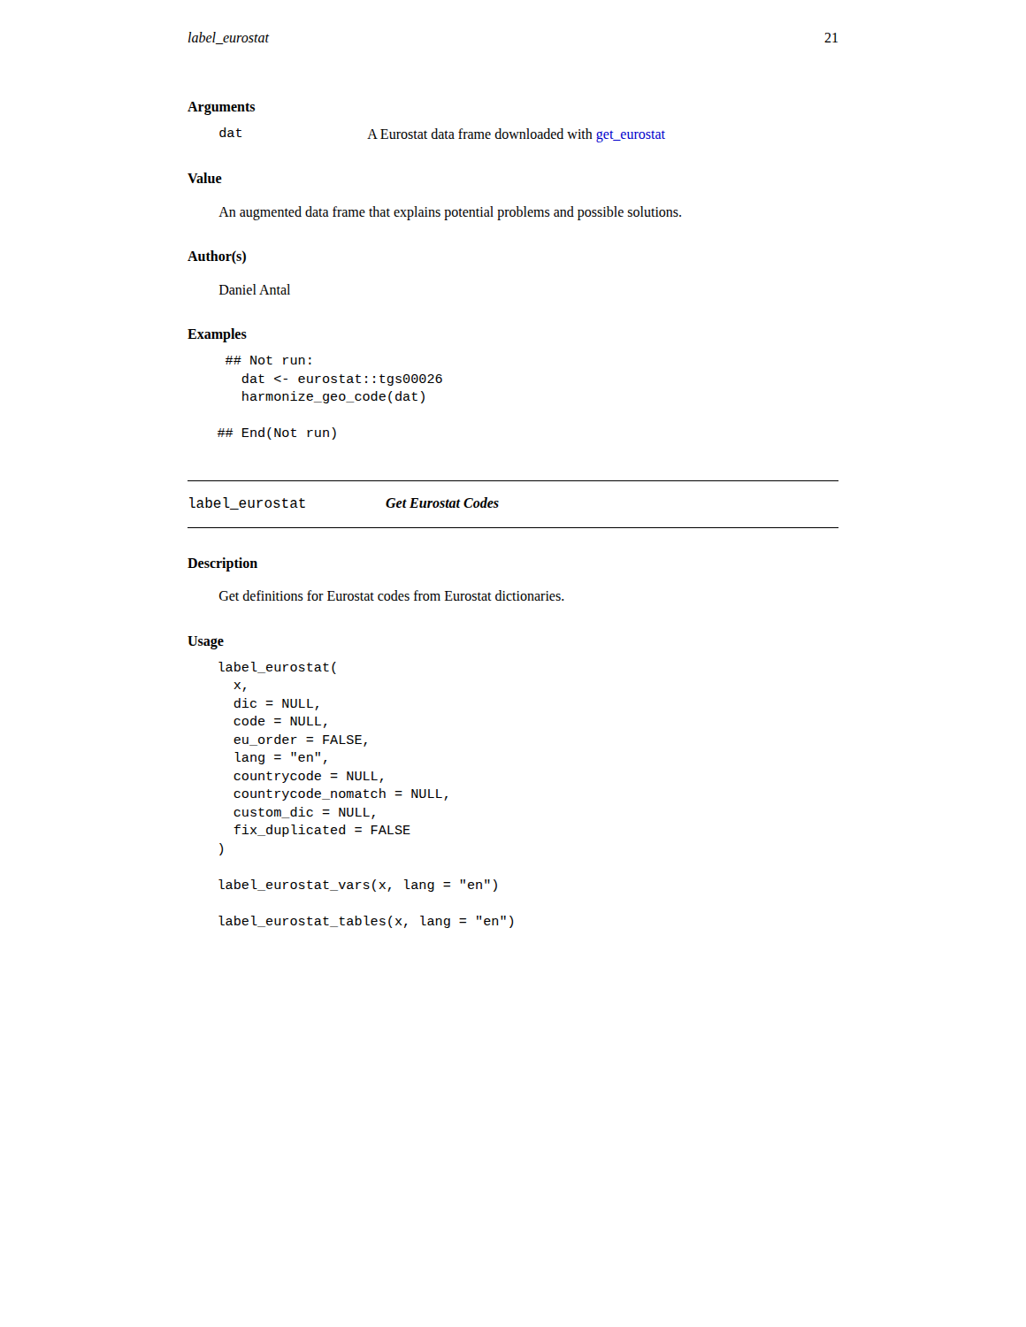label_eurostat 21
Arguments
dat
A Eurostat data frame downloaded with get_eurostat
Value
An augmented data frame that explains potential problems and possible solutions.
Author(s)
Daniel Antal
Examples
 ## Not run:
   dat <- eurostat::tgs00026
   harmonize_geo_code(dat)

## End(Not run)
label_eurostat Get Eurostat Codes
Description
Get definitions for Eurostat codes from Eurostat dictionaries.
Usage
label_eurostat(
  x,
  dic = NULL,
  code = NULL,
  eu_order = FALSE,
  lang = "en",
  countrycode = NULL,
  countrycode_nomatch = NULL,
  custom_dic = NULL,
  fix_duplicated = FALSE
)

label_eurostat_vars(x, lang = "en")

label_eurostat_tables(x, lang = "en")